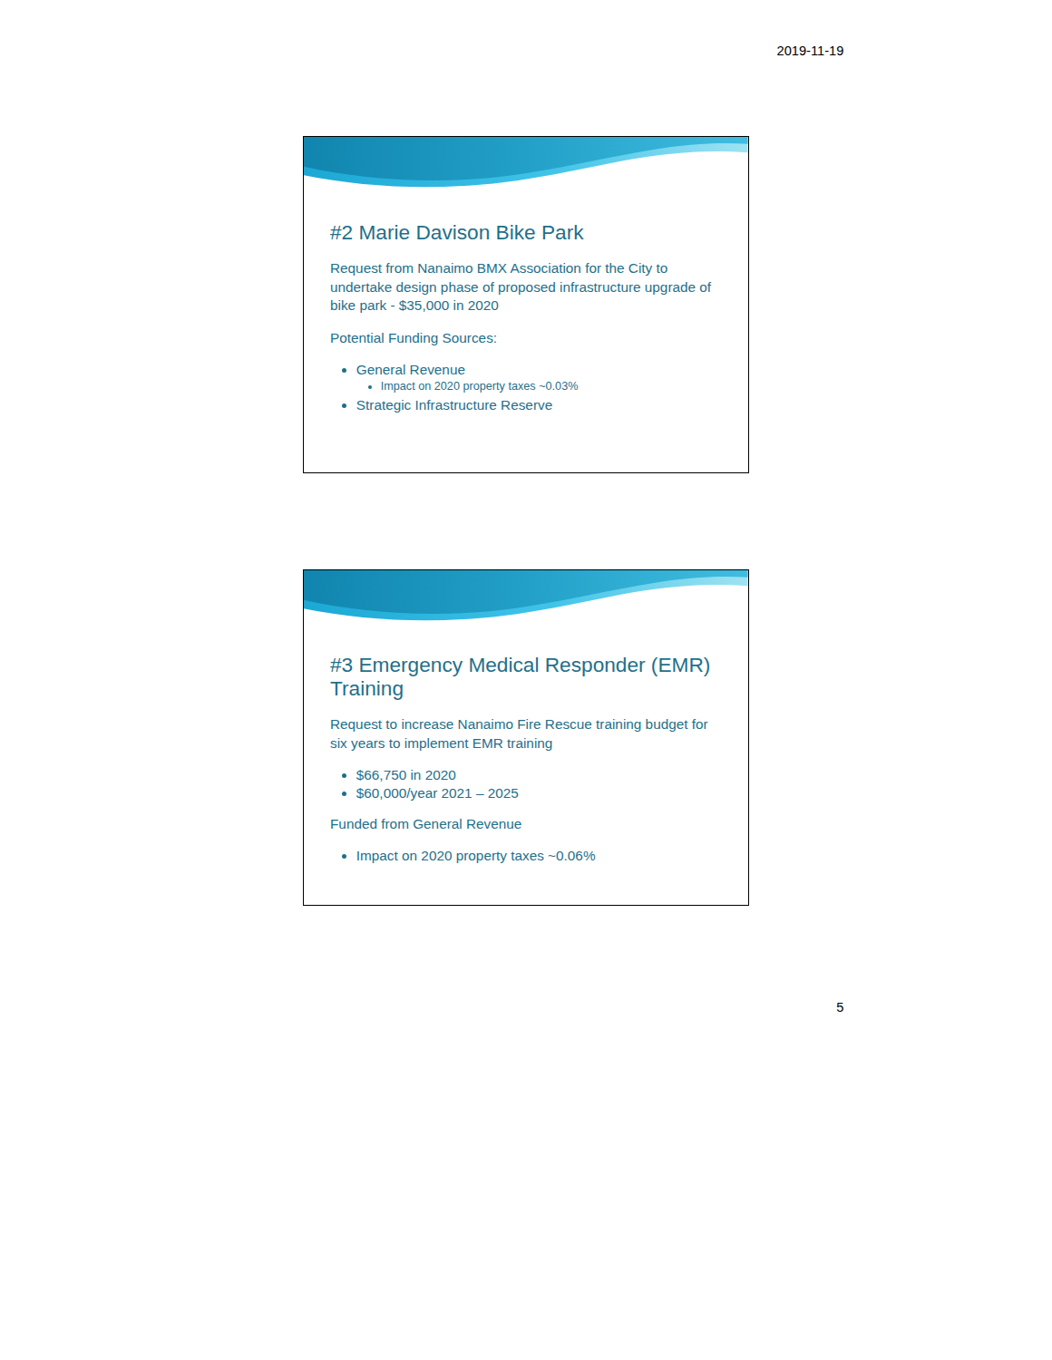2019-11-19
#2 Marie Davison Bike Park
Request from Nanaimo BMX Association for the City to undertake design phase of proposed infrastructure upgrade of bike park - $35,000 in 2020
Potential Funding Sources:
General Revenue
Impact on 2020 property taxes ~0.03%
Strategic Infrastructure Reserve
#3 Emergency Medical Responder (EMR) Training
Request to increase Nanaimo Fire Rescue training budget for six years to implement EMR training
$66,750 in 2020
$60,000/year 2021 – 2025
Funded from General Revenue
Impact on 2020 property taxes ~0.06%
5